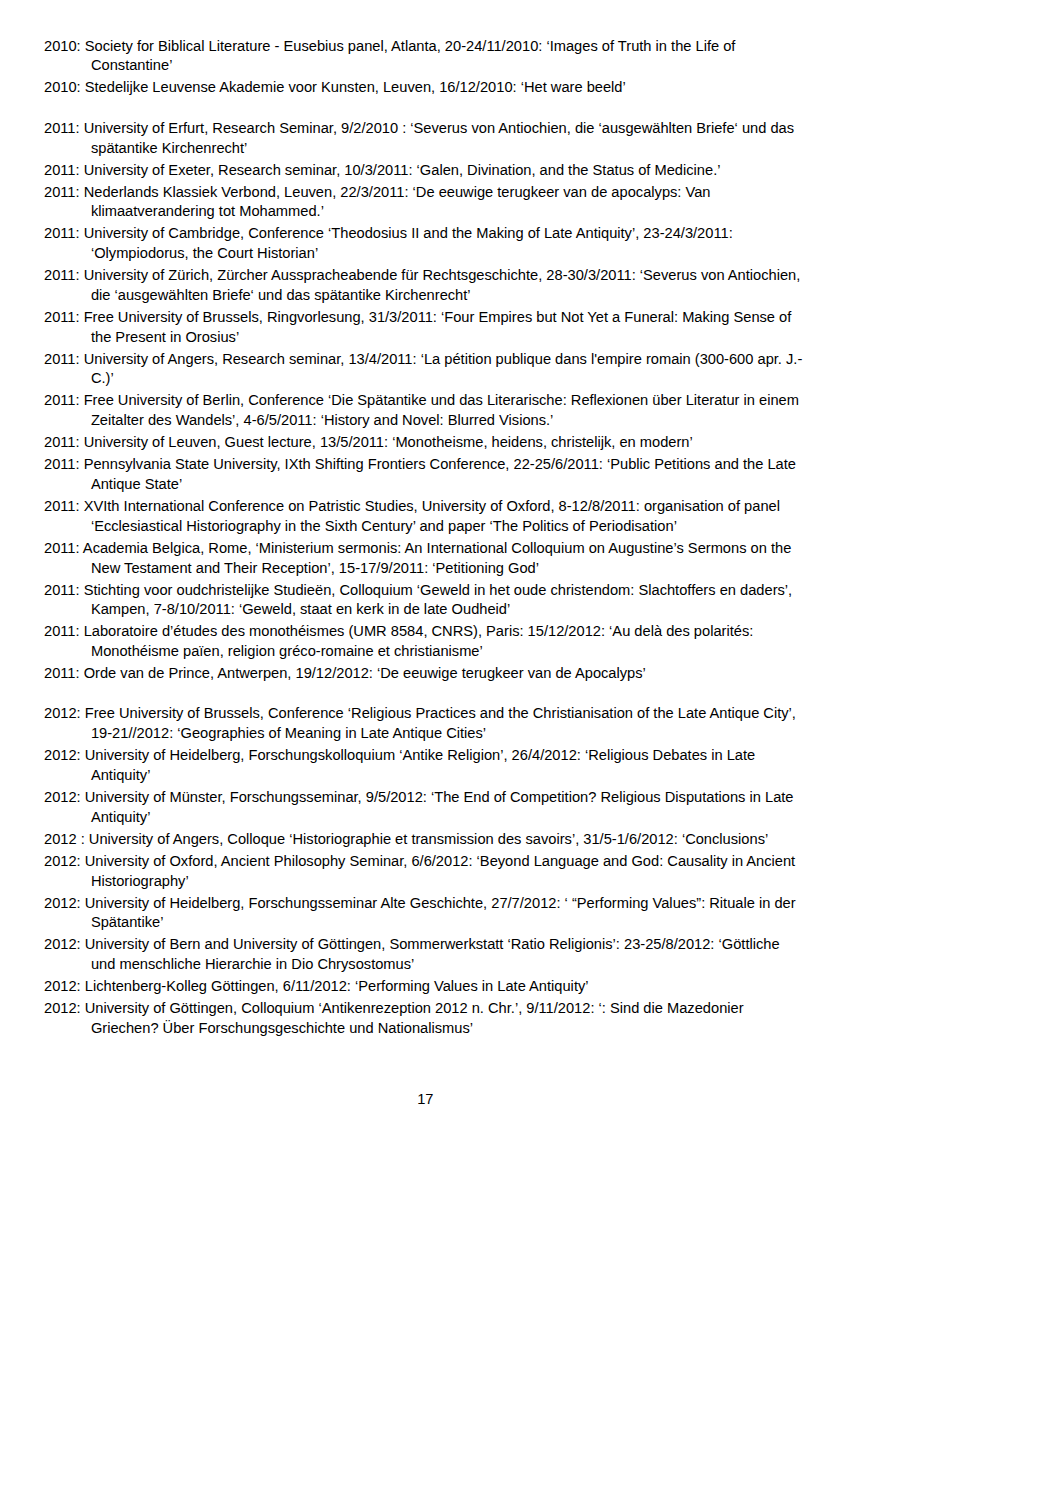2010: Society for Biblical Literature - Eusebius panel, Atlanta, 20-24/11/2010: ‘Images of Truth in the Life of Constantine’
2010: Stedelijke Leuvense Akademie voor Kunsten, Leuven, 16/12/2010: ‘Het ware beeld’
2011: University of Erfurt, Research Seminar, 9/2/2010 : ‘Severus von Antiochien, die ‘ausgewählten Briefe‘ und das spätantike Kirchenrecht’
2011: University of Exeter, Research seminar, 10/3/2011: ‘Galen, Divination, and the Status of Medicine.’
2011: Nederlands Klassiek Verbond, Leuven, 22/3/2011: ‘De eeuwige terugkeer van de apocalyps: Van klimaatverandering tot Mohammed.’
2011: University of Cambridge, Conference ‘Theodosius II and the Making of Late Antiquity’, 23-24/3/2011: ‘Olympiodorus, the Court Historian’
2011: University of Zürich, Zürcher Ausspracheabende für Rechtsgeschichte, 28-30/3/2011: ‘Severus von Antiochien, die ‘ausgewählten Briefe‘ und das spätantike Kirchenrecht’
2011: Free University of Brussels, Ringvorlesung, 31/3/2011: ‘Four Empires but Not Yet a Funeral: Making Sense of the Present in Orosius’
2011: University of Angers, Research seminar, 13/4/2011: ‘La pétition publique dans l'empire romain (300-600 apr. J.-C.)’
2011: Free University of Berlin, Conference ‘Die Spätantike und das Literarische: Reflexionen über Literatur in einem Zeitalter des Wandels’, 4-6/5/2011: ‘History and Novel: Blurred Visions.’
2011: University of Leuven, Guest lecture, 13/5/2011: ‘Monotheisme, heidens, christelijk, en modern’
2011: Pennsylvania State University, IXth Shifting Frontiers Conference, 22-25/6/2011: ‘Public Petitions and the Late Antique State’
2011: XVIth International Conference on Patristic Studies, University of Oxford, 8-12/8/2011: organisation of panel ‘Ecclesiastical Historiography in the Sixth Century’ and paper ‘The Politics of Periodisation’
2011: Academia Belgica, Rome, ‘Ministerium sermonis: An International Colloquium on Augustine’s Sermons on the New Testament and Their Reception’, 15-17/9/2011: ‘Petitioning God’
2011: Stichting voor oudchristelijke Studieën, Colloquium ‘Geweld in het oude christendom: Slachtoffers en daders’, Kampen, 7-8/10/2011: ‘Geweld, staat en kerk in de late Oudheid’
2011: Laboratoire d’études des monothéismes (UMR 8584, CNRS), Paris: 15/12/2012: ‘Au delà des polarités: Monothéisme païen, religion gréco-romaine et christianisme’
2011: Orde van de Prince, Antwerpen, 19/12/2012: ‘De eeuwige terugkeer van de Apocalyps’
2012: Free University of Brussels, Conference ‘Religious Practices and the Christianisation of the Late Antique City’, 19-21//2012: ‘Geographies of Meaning in Late Antique Cities’
2012: University of Heidelberg, Forschungskolloquium ‘Antike Religion’, 26/4/2012: ‘Religious Debates in Late Antiquity’
2012: University of Münster, Forschungsseminar, 9/5/2012: ‘The End of Competition? Religious Disputations in Late Antiquity’
2012 : University of Angers, Colloque ‘Historiographie et transmission des savoirs’, 31/5-1/6/2012: ‘Conclusions’
2012: University of Oxford, Ancient Philosophy Seminar, 6/6/2012: ‘Beyond Language and God: Causality in Ancient Historiography’
2012: University of Heidelberg, Forschungsseminar Alte Geschichte, 27/7/2012: ‘ “Performing Values”: Rituale in der Spätantike’
2012: University of Bern and University of Göttingen, Sommerwerkstatt ‘Ratio Religionis’: 23-25/8/2012: ‘Göttliche und menschliche Hierarchie in Dio Chrysostomus’
2012: Lichtenberg-Kolleg Göttingen, 6/11/2012: ‘Performing Values in Late Antiquity’
2012: University of Göttingen, Colloquium ‘Antikenrezeption 2012 n. Chr.’, 9/11/2012: ‘: Sind die Mazedonier Griechen? Über Forschungsgeschichte und Nationalismus’
17